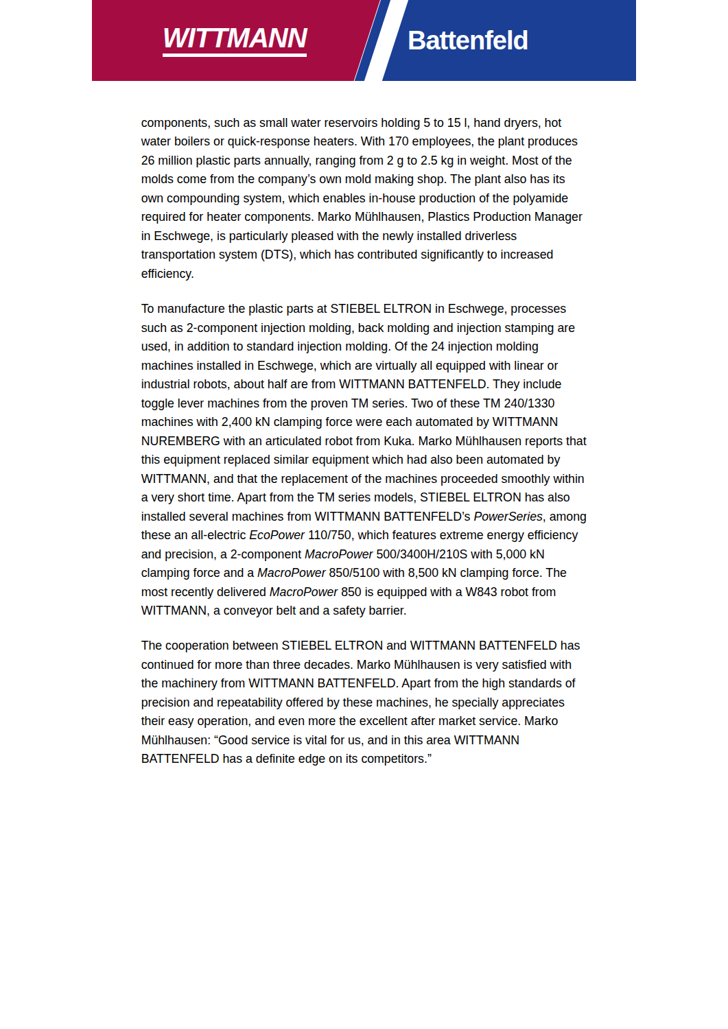WITTMANN
Battenfeld
components, such as small water reservoirs holding 5 to 15 l, hand dryers, hot water boilers or quick-response heaters. With 170 employees, the plant produces 26 million plastic parts annually, ranging from 2 g to 2.5 kg in weight. Most of the molds come from the company’s own mold making shop. The plant also has its own compounding system, which enables in-house production of the polyamide required for heater components. Marko Mühlhausen, Plastics Production Manager in Eschwege, is particularly pleased with the newly installed driverless transportation system (DTS), which has contributed significantly to increased efficiency.
To manufacture the plastic parts at STIEBEL ELTRON in Eschwege, processes such as 2-component injection molding, back molding and injection stamping are used, in addition to standard injection molding. Of the 24 injection molding machines installed in Eschwege, which are virtually all equipped with linear or industrial robots, about half are from WITTMANN BATTENFELD. They include toggle lever machines from the proven TM series. Two of these TM 240/1330 machines with 2,400 kN clamping force were each automated by WITTMANN NUREMBERG with an articulated robot from Kuka. Marko Mühlhausen reports that this equipment replaced similar equipment which had also been automated by WITTMANN, and that the replacement of the machines proceeded smoothly within a very short time. Apart from the TM series models, STIEBEL ELTRON has also installed several machines from WITTMANN BATTENFELD’s PowerSeries, among these an all-electric EcoPower 110/750, which features extreme energy efficiency and precision, a 2-component MacroPower 500/3400H/210S with 5,000 kN clamping force and a MacroPower 850/5100 with 8,500 kN clamping force. The most recently delivered MacroPower 850 is equipped with a W843 robot from WITTMANN, a conveyor belt and a safety barrier.
The cooperation between STIEBEL ELTRON and WITTMANN BATTENFELD has continued for more than three decades. Marko Mühlhausen is very satisfied with the machinery from WITTMANN BATTENFELD. Apart from the high standards of precision and repeatability offered by these machines, he specially appreciates their easy operation, and even more the excellent after market service. Marko Mühlhausen: “Good service is vital for us, and in this area WITTMANN BATTENFELD has a definite edge on its competitors.”